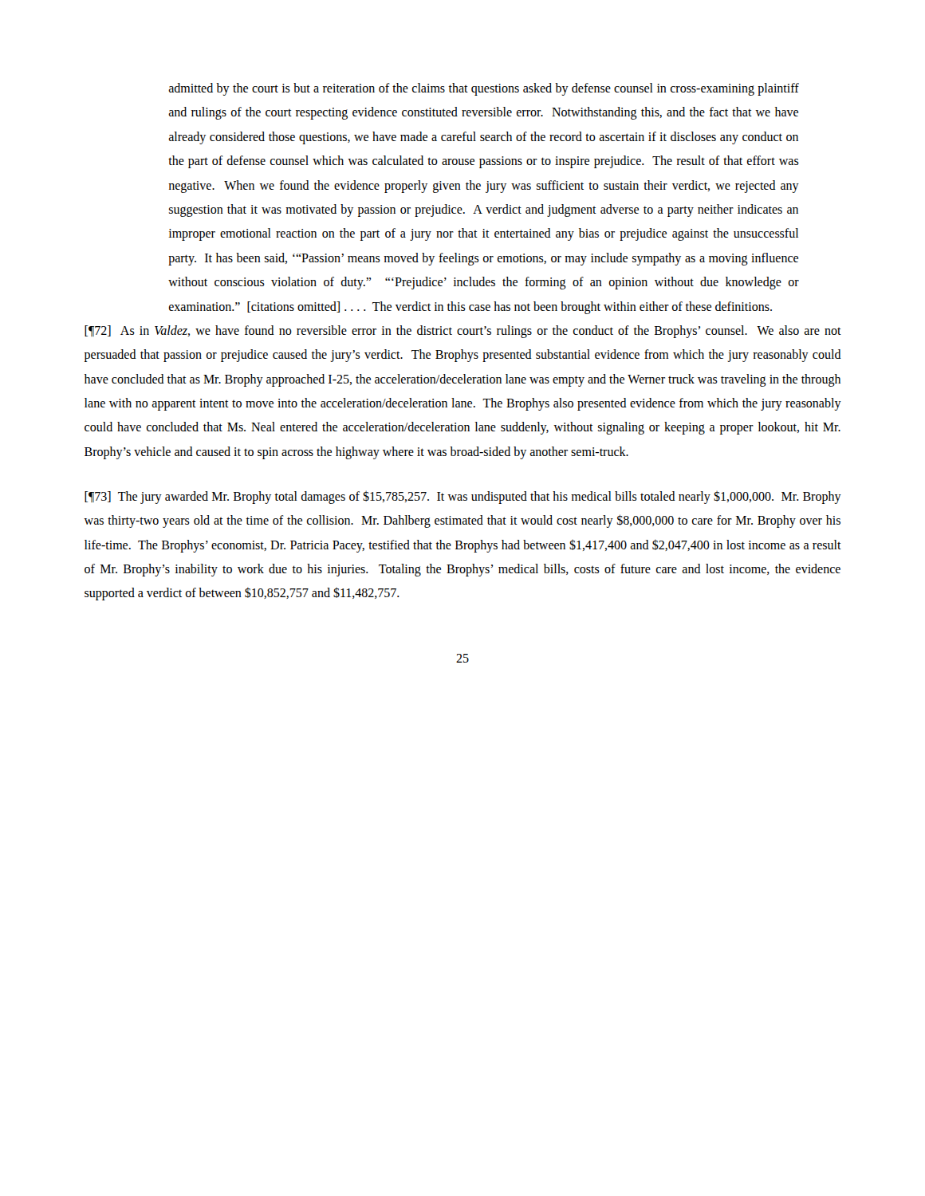admitted by the court is but a reiteration of the claims that questions asked by defense counsel in cross-examining plaintiff and rulings of the court respecting evidence constituted reversible error. Notwithstanding this, and the fact that we have already considered those questions, we have made a careful search of the record to ascertain if it discloses any conduct on the part of defense counsel which was calculated to arouse passions or to inspire prejudice. The result of that effort was negative. When we found the evidence properly given the jury was sufficient to sustain their verdict, we rejected any suggestion that it was motivated by passion or prejudice. A verdict and judgment adverse to a party neither indicates an improper emotional reaction on the part of a jury nor that it entertained any bias or prejudice against the unsuccessful party. It has been said, ‘“Passion’ means moved by feelings or emotions, or may include sympathy as a moving influence without conscious violation of duty.” “‘Prejudice’ includes the forming of an opinion without due knowledge or examination.” [citations omitted] . . . . The verdict in this case has not been brought within either of these definitions.
[¶72] As in Valdez, we have found no reversible error in the district court’s rulings or the conduct of the Brophys’ counsel. We also are not persuaded that passion or prejudice caused the jury’s verdict. The Brophys presented substantial evidence from which the jury reasonably could have concluded that as Mr. Brophy approached I-25, the acceleration/deceleration lane was empty and the Werner truck was traveling in the through lane with no apparent intent to move into the acceleration/deceleration lane. The Brophys also presented evidence from which the jury reasonably could have concluded that Ms. Neal entered the acceleration/deceleration lane suddenly, without signaling or keeping a proper lookout, hit Mr. Brophy’s vehicle and caused it to spin across the highway where it was broad-sided by another semi-truck.
[¶73] The jury awarded Mr. Brophy total damages of $15,785,257. It was undisputed that his medical bills totaled nearly $1,000,000. Mr. Brophy was thirty-two years old at the time of the collision. Mr. Dahlberg estimated that it would cost nearly $8,000,000 to care for Mr. Brophy over his life-time. The Brophys’ economist, Dr. Patricia Pacey, testified that the Brophys had between $1,417,400 and $2,047,400 in lost income as a result of Mr. Brophy’s inability to work due to his injuries. Totaling the Brophys’ medical bills, costs of future care and lost income, the evidence supported a verdict of between $10,852,757 and $11,482,757.
25